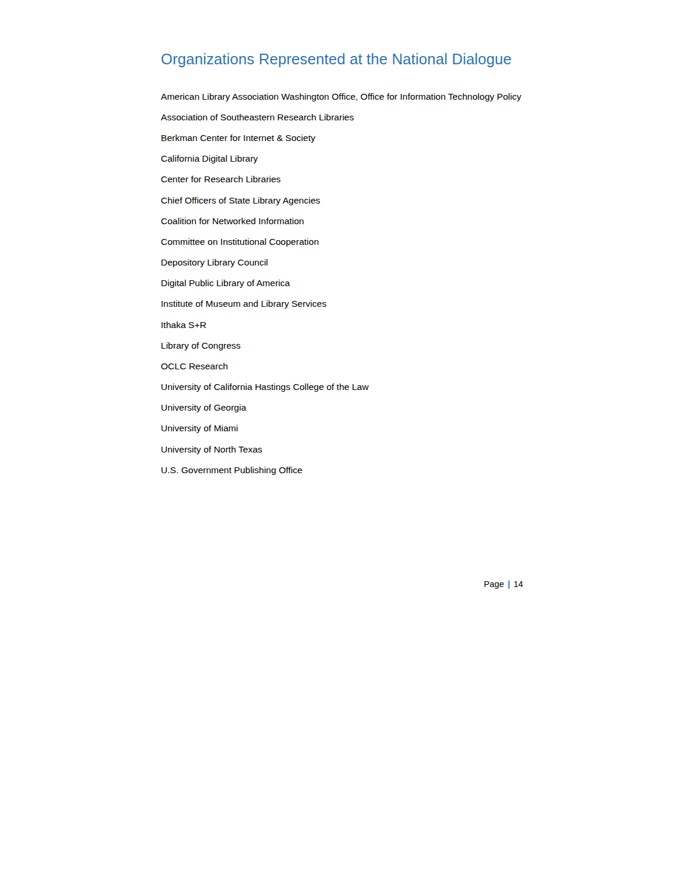Organizations Represented at the National Dialogue
American Library Association Washington Office, Office for Information Technology Policy
Association of Southeastern Research Libraries
Berkman Center for Internet & Society
California Digital Library
Center for Research Libraries
Chief Officers of State Library Agencies
Coalition for Networked Information
Committee on Institutional Cooperation
Depository Library Council
Digital Public Library of America
Institute of Museum and Library Services
Ithaka S+R
Library of Congress
OCLC Research
University of California Hastings College of the Law
University of Georgia
University of Miami
University of North Texas
U.S. Government Publishing Office
Page | 14